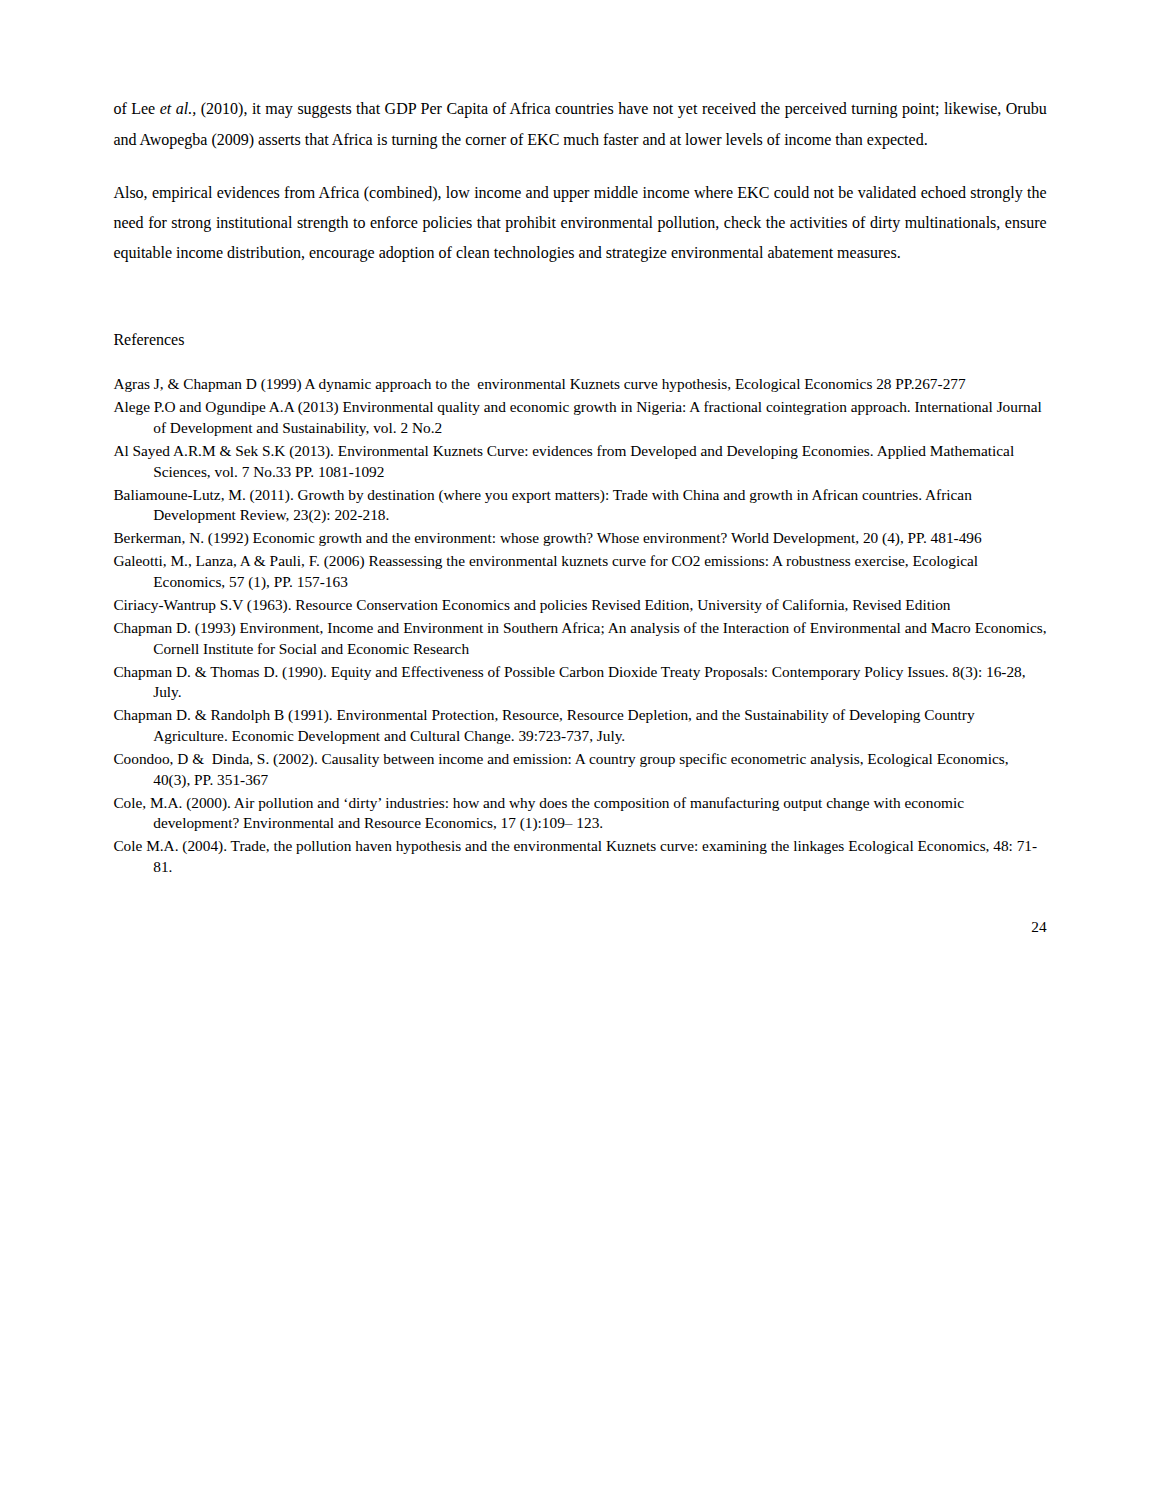of Lee et al., (2010), it may suggests that GDP Per Capita of Africa countries have not yet received the perceived turning point; likewise, Orubu and Awopegba (2009) asserts that Africa is turning the corner of EKC much faster and at lower levels of income than expected.
Also, empirical evidences from Africa (combined), low income and upper middle income where EKC could not be validated echoed strongly the need for strong institutional strength to enforce policies that prohibit environmental pollution, check the activities of dirty multinationals, ensure equitable income distribution, encourage adoption of clean technologies and strategize environmental abatement measures.
References
Agras J, & Chapman D (1999) A dynamic approach to the environmental Kuznets curve hypothesis, Ecological Economics 28 PP.267-277
Alege P.O and Ogundipe A.A (2013) Environmental quality and economic growth in Nigeria: A fractional cointegration approach. International Journal of Development and Sustainability, vol. 2 No.2
Al Sayed A.R.M & Sek S.K (2013). Environmental Kuznets Curve: evidences from Developed and Developing Economies. Applied Mathematical Sciences, vol. 7 No.33 PP. 1081-1092
Baliamoune-Lutz, M. (2011). Growth by destination (where you export matters): Trade with China and growth in African countries. African Development Review, 23(2): 202-218.
Berkerman, N. (1992) Economic growth and the environment: whose growth? Whose environment? World Development, 20 (4), PP. 481-496
Galeotti, M., Lanza, A & Pauli, F. (2006) Reassessing the environmental kuznets curve for CO2 emissions: A robustness exercise, Ecological Economics, 57 (1), PP. 157-163
Ciriacy-Wantrup S.V (1963). Resource Conservation Economics and policies Revised Edition, University of California, Revised Edition
Chapman D. (1993) Environment, Income and Environment in Southern Africa; An analysis of the Interaction of Environmental and Macro Economics, Cornell Institute for Social and Economic Research
Chapman D. & Thomas D. (1990). Equity and Effectiveness of Possible Carbon Dioxide Treaty Proposals: Contemporary Policy Issues. 8(3): 16-28, July.
Chapman D. & Randolph B (1991). Environmental Protection, Resource, Resource Depletion, and the Sustainability of Developing Country Agriculture. Economic Development and Cultural Change. 39:723-737, July.
Coondoo, D & Dinda, S. (2002). Causality between income and emission: A country group specific econometric analysis, Ecological Economics, 40(3), PP. 351-367
Cole, M.A. (2000). Air pollution and ‘dirty’ industries: how and why does the composition of manufacturing output change with economic development? Environmental and Resource Economics, 17 (1):109– 123.
Cole M.A. (2004). Trade, the pollution haven hypothesis and the environmental Kuznets curve: examining the linkages Ecological Economics, 48: 71-81.
24